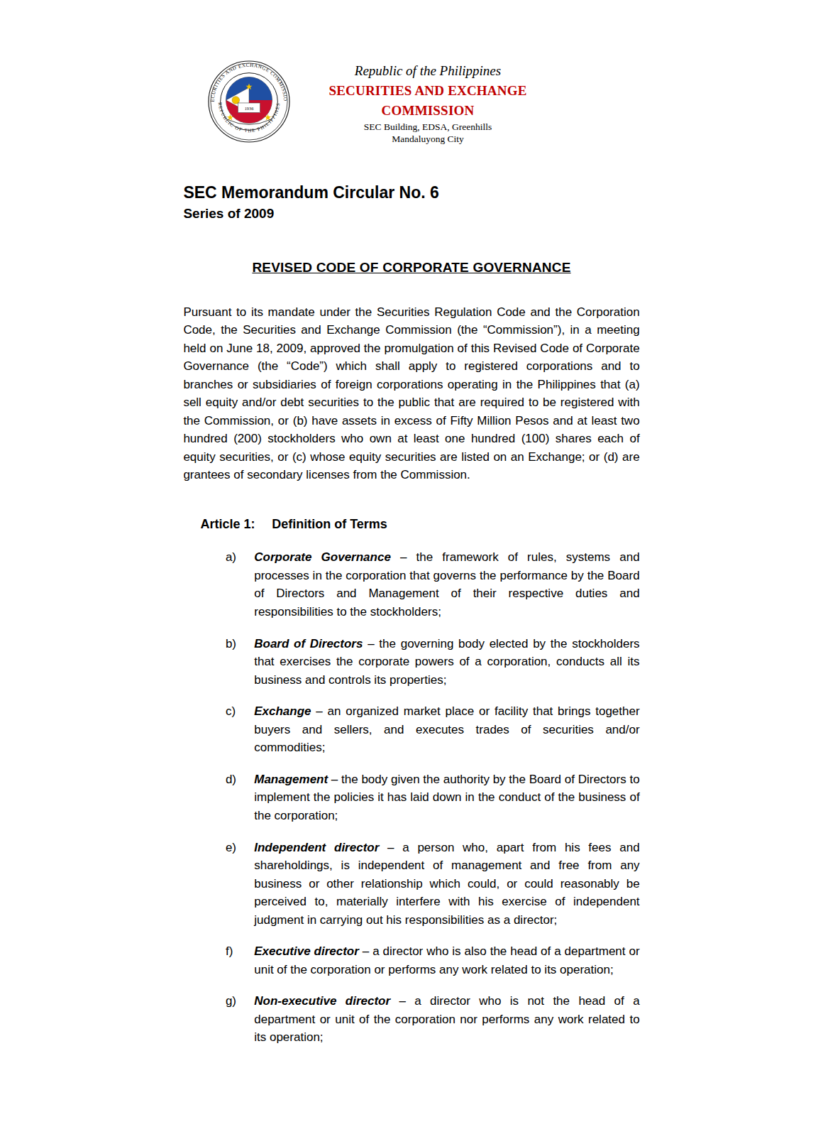SECURITIES AND EXCHANGE COMMISSION REPUBLIC OF THE PHILIPPINES 1936
Republic of the Philippines
SECURITIES AND EXCHANGE COMMISSION
SEC Building, EDSA, Greenhills
Mandaluyong City
SEC Memorandum Circular No. 6
Series of 2009
REVISED CODE OF CORPORATE GOVERNANCE
Pursuant to its mandate under the Securities Regulation Code and the Corporation Code, the Securities and Exchange Commission (the “Commission”), in a meeting held on June 18, 2009, approved the promulgation of this Revised Code of Corporate Governance (the “Code”) which shall apply to registered corporations and to branches or subsidiaries of foreign corporations operating in the Philippines that (a) sell equity and/or debt securities to the public that are required to be registered with the Commission, or (b) have assets in excess of Fifty Million Pesos and at least two hundred (200) stockholders who own at least one hundred (100) shares each of equity securities, or (c) whose equity securities are listed on an Exchange; or (d) are grantees of secondary licenses from the Commission.
Article 1: Definition of Terms
a) Corporate Governance – the framework of rules, systems and processes in the corporation that governs the performance by the Board of Directors and Management of their respective duties and responsibilities to the stockholders;
b) Board of Directors – the governing body elected by the stockholders that exercises the corporate powers of a corporation, conducts all its business and controls its properties;
c) Exchange – an organized market place or facility that brings together buyers and sellers, and executes trades of securities and/or commodities;
d) Management – the body given the authority by the Board of Directors to implement the policies it has laid down in the conduct of the business of the corporation;
e) Independent director – a person who, apart from his fees and shareholdings, is independent of management and free from any business or other relationship which could, or could reasonably be perceived to, materially interfere with his exercise of independent judgment in carrying out his responsibilities as a director;
f) Executive director – a director who is also the head of a department or unit of the corporation or performs any work related to its operation;
g) Non-executive director – a director who is not the head of a department or unit of the corporation nor performs any work related to its operation;